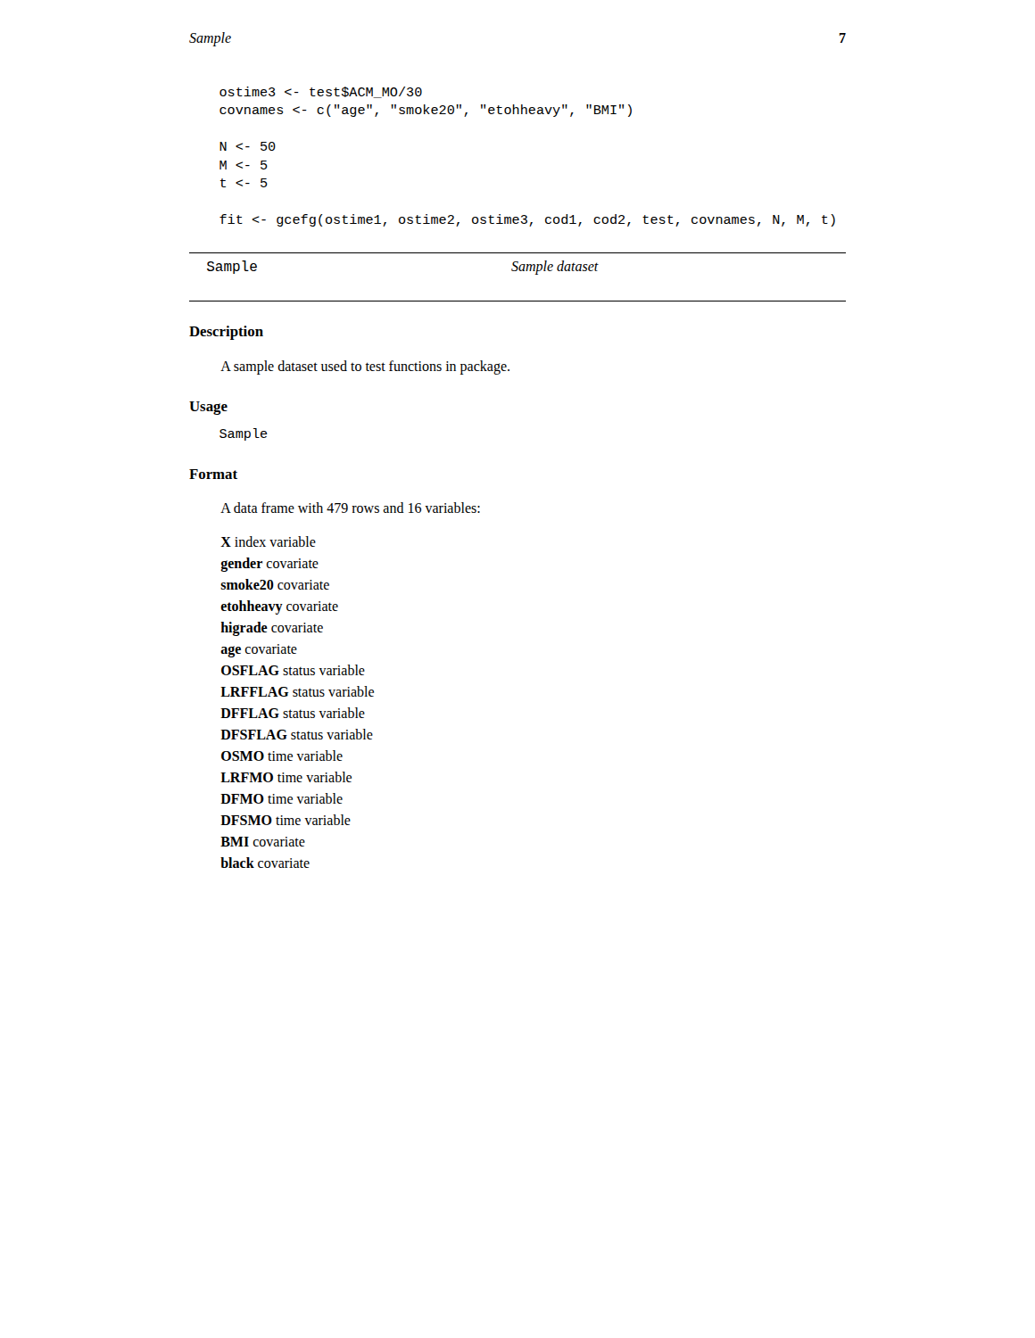Sample 7
ostime3 <- test$ACM_MO/30
covnames <- c("age", "smoke20", "etohheavy", "BMI")

N <- 50
M <- 5
t <- 5

fit <- gcefg(ostime1, ostime2, ostime3, cod1, cod2, test, covnames, N, M, t)
Sample Sample dataset
Description
A sample dataset used to test functions in package.
Usage
Sample
Format
A data frame with 479 rows and 16 variables:
X index variable
gender covariate
smoke20 covariate
etohheavy covariate
higrade covariate
age covariate
OSFLAG status variable
LRFFLAG status variable
DFFLAG status variable
DFSFLAG status variable
OSMO time variable
LRFMO time variable
DFMO time variable
DFSMO time variable
BMI covariate
black covariate